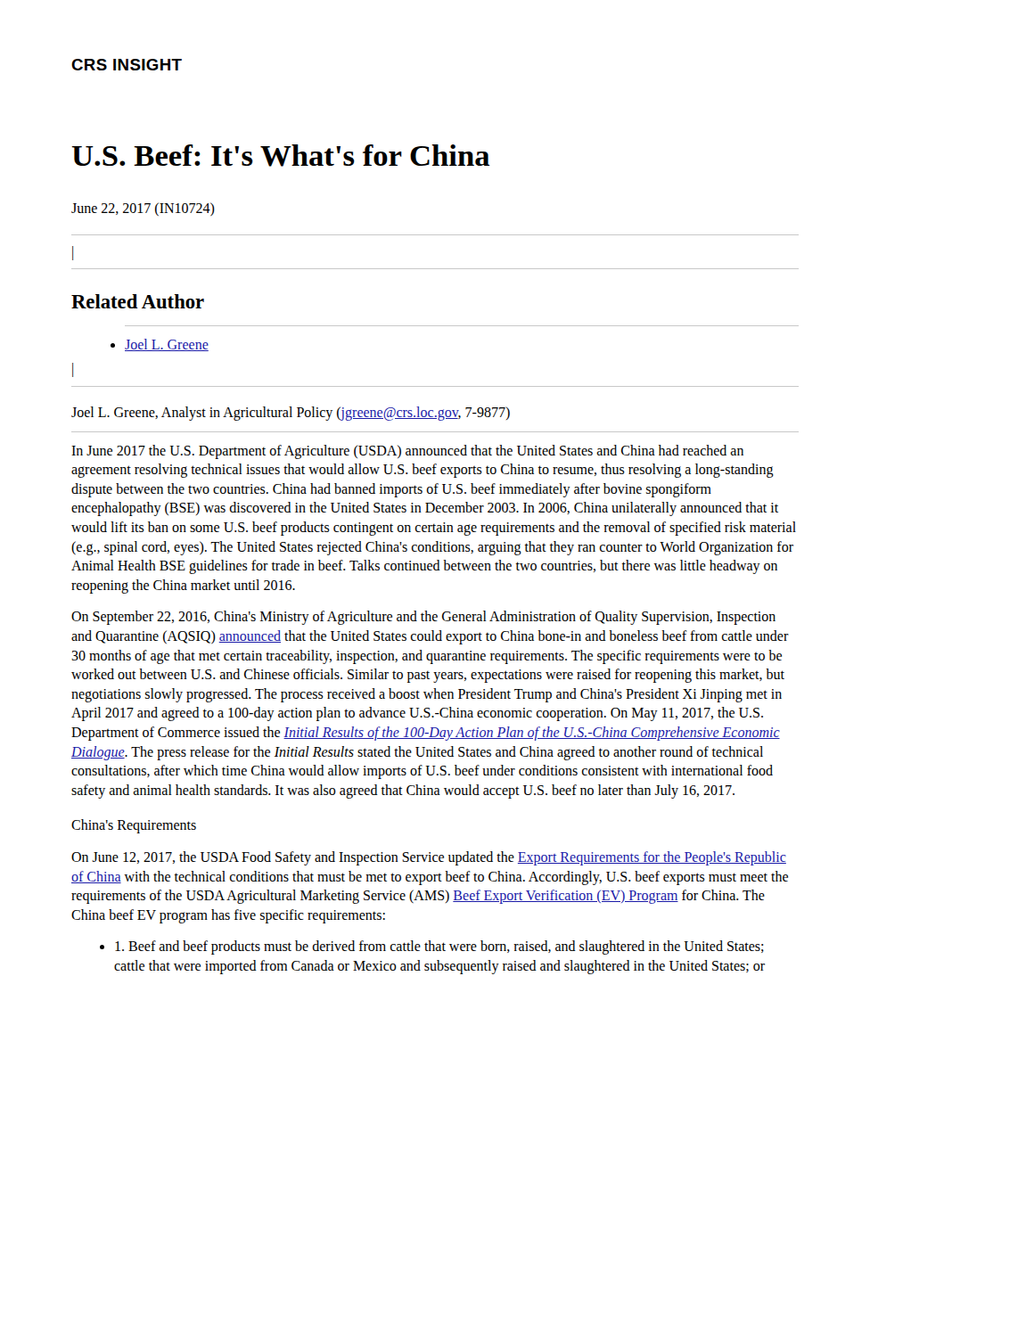CRS INSIGHT
U.S. Beef: It's What's for China
June 22, 2017 (IN10724)
|
Related Author
Joel L. Greene
|
Joel L. Greene, Analyst in Agricultural Policy (jgreene@crs.loc.gov, 7-9877)
In June 2017 the U.S. Department of Agriculture (USDA) announced that the United States and China had reached an agreement resolving technical issues that would allow U.S. beef exports to China to resume, thus resolving a long-standing dispute between the two countries. China had banned imports of U.S. beef immediately after bovine spongiform encephalopathy (BSE) was discovered in the United States in December 2003. In 2006, China unilaterally announced that it would lift its ban on some U.S. beef products contingent on certain age requirements and the removal of specified risk material (e.g., spinal cord, eyes). The United States rejected China's conditions, arguing that they ran counter to World Organization for Animal Health BSE guidelines for trade in beef. Talks continued between the two countries, but there was little headway on reopening the China market until 2016.
On September 22, 2016, China's Ministry of Agriculture and the General Administration of Quality Supervision, Inspection and Quarantine (AQSIQ) announced that the United States could export to China bone-in and boneless beef from cattle under 30 months of age that met certain traceability, inspection, and quarantine requirements. The specific requirements were to be worked out between U.S. and Chinese officials. Similar to past years, expectations were raised for reopening this market, but negotiations slowly progressed. The process received a boost when President Trump and China's President Xi Jinping met in April 2017 and agreed to a 100-day action plan to advance U.S.-China economic cooperation. On May 11, 2017, the U.S. Department of Commerce issued the Initial Results of the 100-Day Action Plan of the U.S.-China Comprehensive Economic Dialogue. The press release for the Initial Results stated the United States and China agreed to another round of technical consultations, after which time China would allow imports of U.S. beef under conditions consistent with international food safety and animal health standards. It was also agreed that China would accept U.S. beef no later than July 16, 2017.
China's Requirements
On June 12, 2017, the USDA Food Safety and Inspection Service updated the Export Requirements for the People's Republic of China with the technical conditions that must be met to export beef to China. Accordingly, U.S. beef exports must meet the requirements of the USDA Agricultural Marketing Service (AMS) Beef Export Verification (EV) Program for China. The China beef EV program has five specific requirements:
1. Beef and beef products must be derived from cattle that were born, raised, and slaughtered in the United States; cattle that were imported from Canada or Mexico and subsequently raised and slaughtered in the United States; or